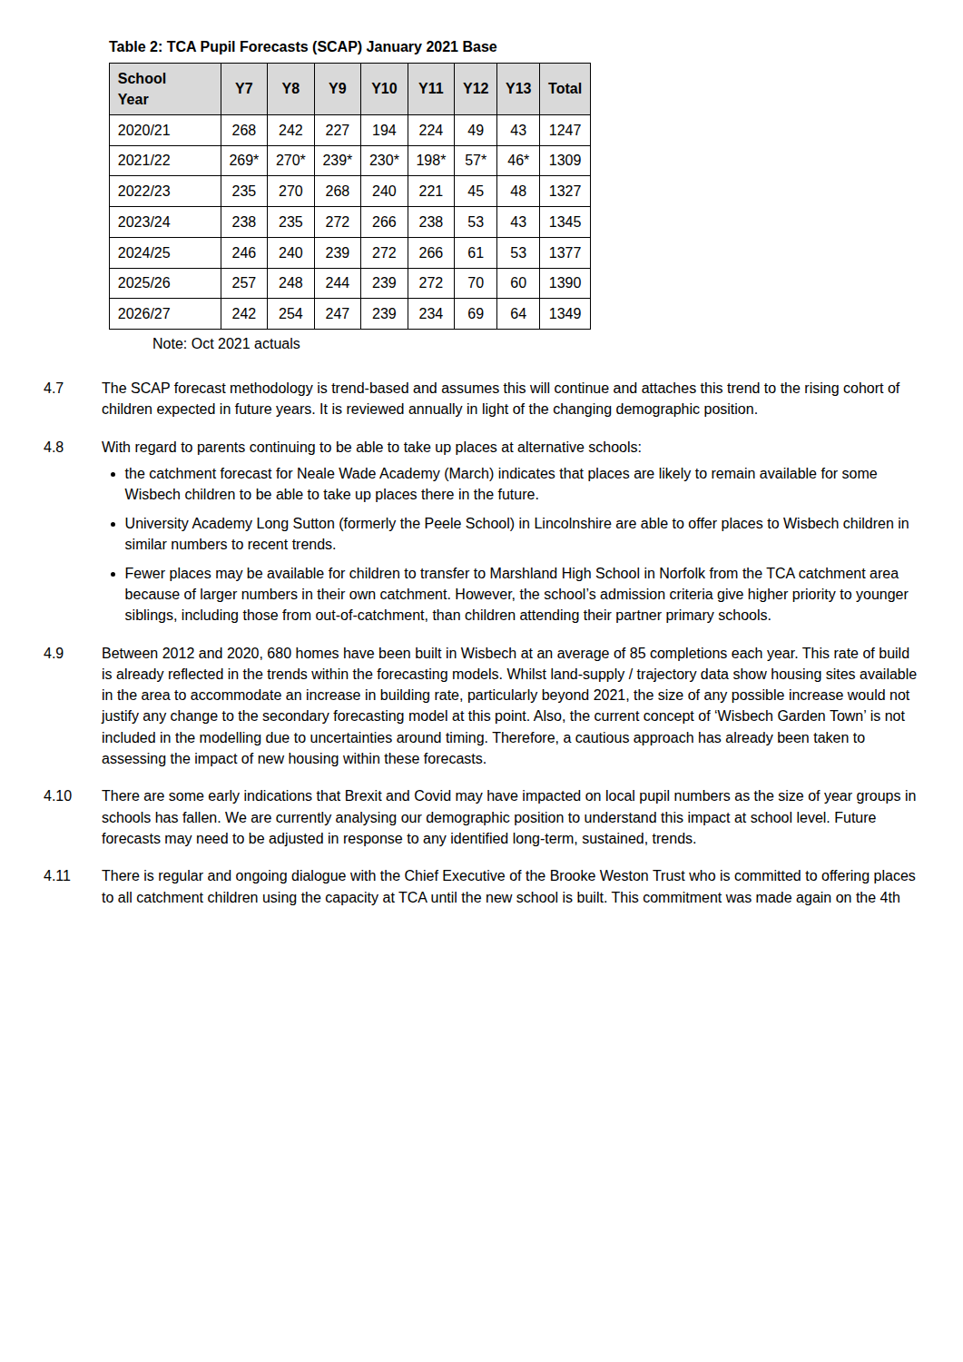Table 2: TCA Pupil Forecasts (SCAP) January 2021 Base
| School Year | Y7 | Y8 | Y9 | Y10 | Y11 | Y12 | Y13 | Total |
| --- | --- | --- | --- | --- | --- | --- | --- | --- |
| 2020/21 | 268 | 242 | 227 | 194 | 224 | 49 | 43 | 1247 |
| 2021/22 | 269* | 270* | 239* | 230* | 198* | 57* | 46* | 1309 |
| 2022/23 | 235 | 270 | 268 | 240 | 221 | 45 | 48 | 1327 |
| 2023/24 | 238 | 235 | 272 | 266 | 238 | 53 | 43 | 1345 |
| 2024/25 | 246 | 240 | 239 | 272 | 266 | 61 | 53 | 1377 |
| 2025/26 | 257 | 248 | 244 | 239 | 272 | 70 | 60 | 1390 |
| 2026/27 | 242 | 254 | 247 | 239 | 234 | 69 | 64 | 1349 |
Note: Oct 2021 actuals
4.7
The SCAP forecast methodology is trend-based and assumes this will continue and attaches this trend to the rising cohort of children expected in future years. It is reviewed annually in light of the changing demographic position.
4.8
With regard to parents continuing to be able to take up places at alternative schools:
the catchment forecast for Neale Wade Academy (March) indicates that places are likely to remain available for some Wisbech children to be able to take up places there in the future.
University Academy Long Sutton (formerly the Peele School) in Lincolnshire are able to offer places to Wisbech children in similar numbers to recent trends.
Fewer places may be available for children to transfer to Marshland High School in Norfolk from the TCA catchment area because of larger numbers in their own catchment. However, the school’s admission criteria give higher priority to younger siblings, including those from out-of-catchment, than children attending their partner primary schools.
4.9
Between 2012 and 2020, 680 homes have been built in Wisbech at an average of 85 completions each year. This rate of build is already reflected in the trends within the forecasting models. Whilst land-supply / trajectory data show housing sites available in the area to accommodate an increase in building rate, particularly beyond 2021, the size of any possible increase would not justify any change to the secondary forecasting model at this point. Also, the current concept of ‘Wisbech Garden Town’ is not included in the modelling due to uncertainties around timing. Therefore, a cautious approach has already been taken to assessing the impact of new housing within these forecasts.
4.10
There are some early indications that Brexit and Covid may have impacted on local pupil numbers as the size of year groups in schools has fallen. We are currently analysing our demographic position to understand this impact at school level. Future forecasts may need to be adjusted in response to any identified long-term, sustained, trends.
4.11
There is regular and ongoing dialogue with the Chief Executive of the Brooke Weston Trust who is committed to offering places to all catchment children using the capacity at TCA until the new school is built. This commitment was made again on the 4th